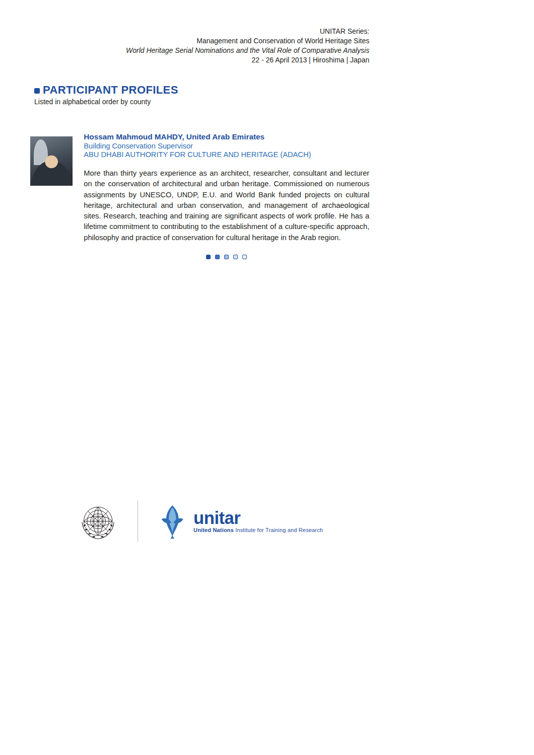UNITAR Series:
Management and Conservation of World Heritage Sites
World Heritage Serial Nominations and the Vital Role of Comparative Analysis
22 - 26 April 2013 | Hiroshima | Japan
Participant Profiles
Listed in alphabetical order by county
Hossam Mahmoud MAHDY, United Arab Emirates
Building Conservation Supervisor
ABU DHABI AUTHORITY FOR CULTURE AND HERITAGE (ADACH)
More than thirty years experience as an architect, researcher, consultant and lecturer on the conservation of architectural and urban heritage. Commissioned on numerous assignments by UNESCO, UNDP, E.U. and World Bank funded projects on cultural heritage, architectural and urban conservation, and management of archaeological sites. Research, teaching and training are significant aspects of work profile. He has a lifetime commitment to contributing to the establishment of a culture-specific approach, philosophy and practice of conservation for cultural heritage in the Arab region.
unitar
United Nations Institute for Training and Research